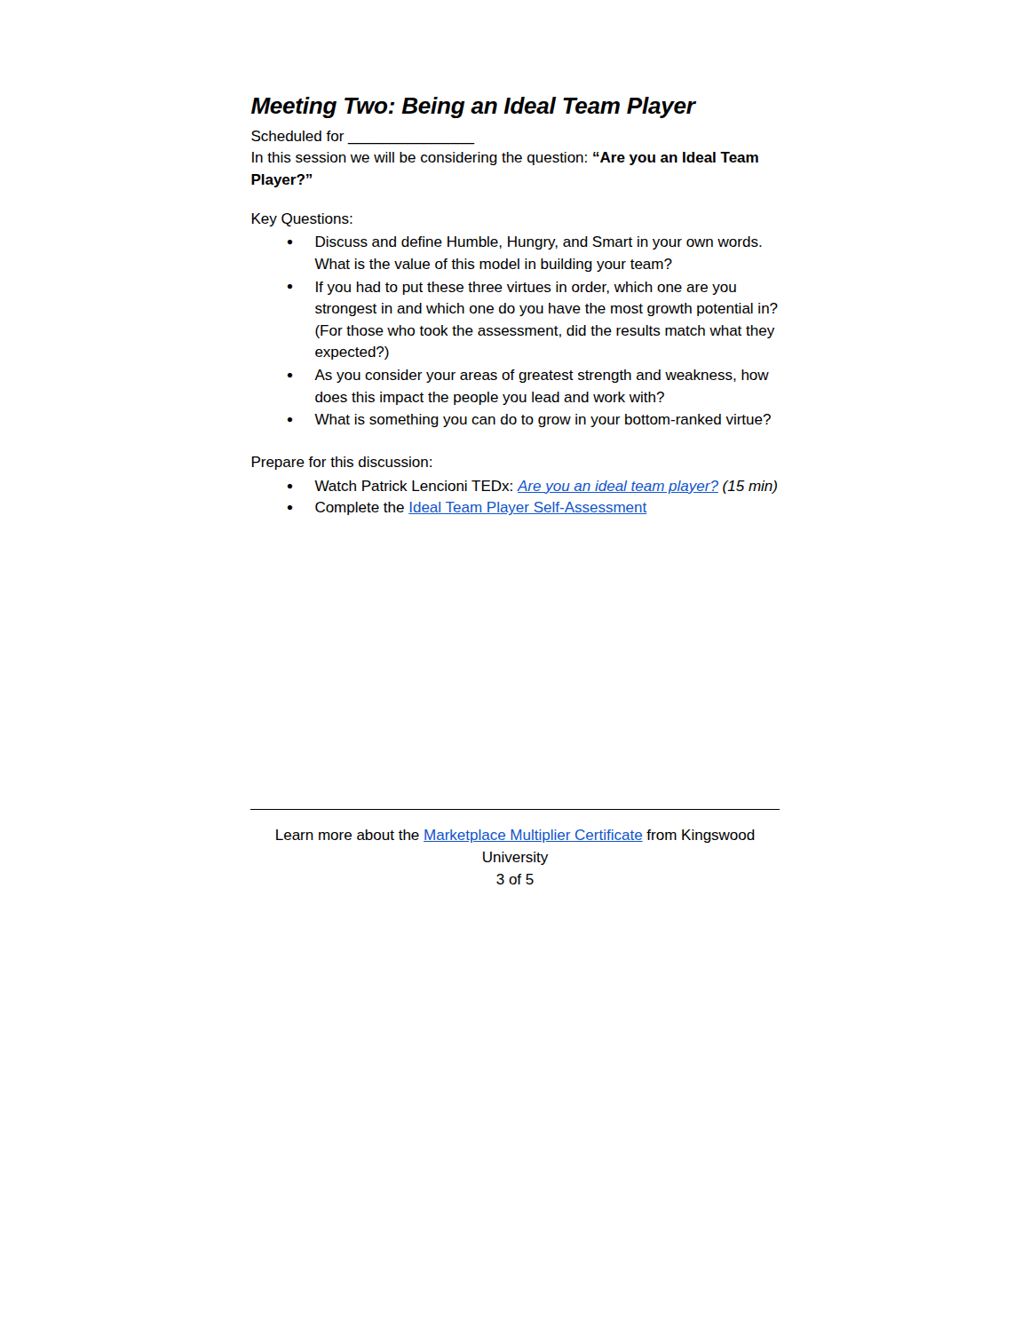Meeting Two: Being an Ideal Team Player
Scheduled for _______________
In this session we will be considering the question: “Are you an Ideal Team Player?”
Key Questions:
Discuss and define Humble, Hungry, and Smart in your own words. What is the value of this model in building your team?
If you had to put these three virtues in order, which one are you strongest in and which one do you have the most growth potential in? (For those who took the assessment, did the results match what they expected?)
As you consider your areas of greatest strength and weakness, how does this impact the people you lead and work with?
What is something you can do to grow in your bottom-ranked virtue?
Prepare for this discussion:
Watch Patrick Lencioni TEDx: Are you an ideal team player? (15 min)
Complete the Ideal Team Player Self-Assessment
Learn more about the Marketplace Multiplier Certificate from Kingswood University
3 of 5